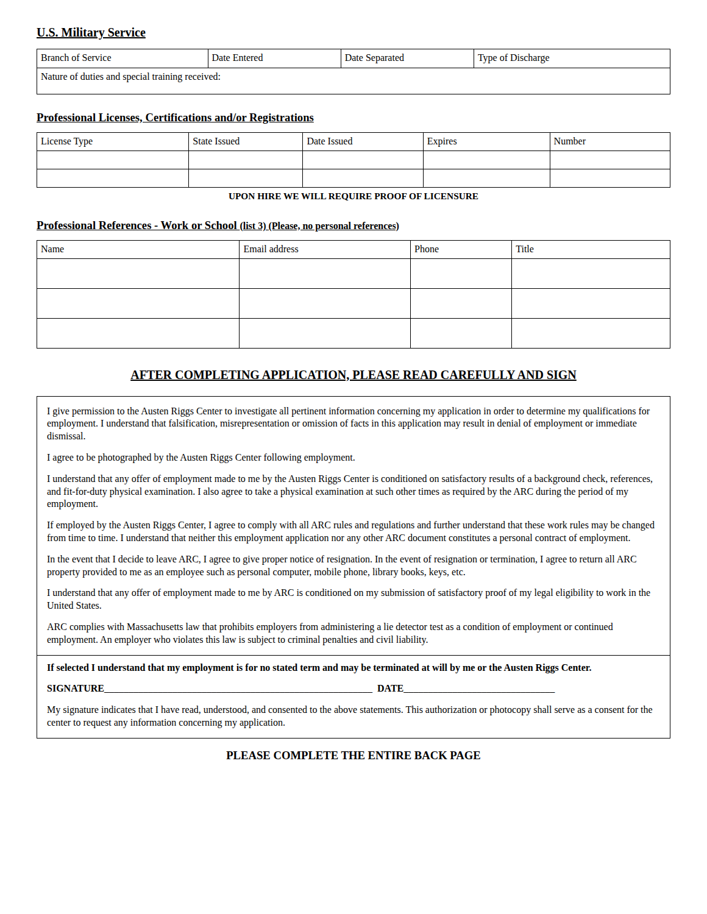U.S. Military Service
| Branch of Service | Date Entered | Date Separated | Type of Discharge |
| Nature of duties and special training received: |
Professional Licenses, Certifications and/or Registrations
| License Type | State Issued | Date Issued | Expires | Number |
UPON HIRE WE WILL REQUIRE PROOF OF LICENSURE
Professional References - Work or School (list 3) (Please, no personal references)
| Name | Email address | Phone | Title |
AFTER COMPLETING APPLICATION, PLEASE READ CAREFULLY AND SIGN
I give permission to the Austen Riggs Center to investigate all pertinent information concerning my application in order to determine my qualifications for employment. I understand that falsification, misrepresentation or omission of facts in this application may result in denial of employment or immediate dismissal.
I agree to be photographed by the Austen Riggs Center following employment.
I understand that any offer of employment made to me by the Austen Riggs Center is conditioned on satisfactory results of a background check, references, and fit-for-duty physical examination. I also agree to take a physical examination at such other times as required by the ARC during the period of my employment.
If employed by the Austen Riggs Center, I agree to comply with all ARC rules and regulations and further understand that these work rules may be changed from time to time. I understand that neither this employment application nor any other ARC document constitutes a personal contract of employment.
In the event that I decide to leave ARC, I agree to give proper notice of resignation. In the event of resignation or termination, I agree to return all ARC property provided to me as an employee such as personal computer, mobile phone, library books, keys, etc.
I understand that any offer of employment made to me by ARC is conditioned on my submission of satisfactory proof of my legal eligibility to work in the United States.
ARC complies with Massachusetts law that prohibits employers from administering a lie detector test as a condition of employment or continued employment. An employer who violates this law is subject to criminal penalties and civil liability.
If selected I understand that my employment is for no stated term and may be terminated at will by me or the Austen Riggs Center.
SIGNATURE_______________________________________________________ DATE_______________________________
My signature indicates that I have read, understood, and consented to the above statements. This authorization or photocopy shall serve as a consent for the center to request any information concerning my application.
PLEASE COMPLETE THE ENTIRE BACK PAGE